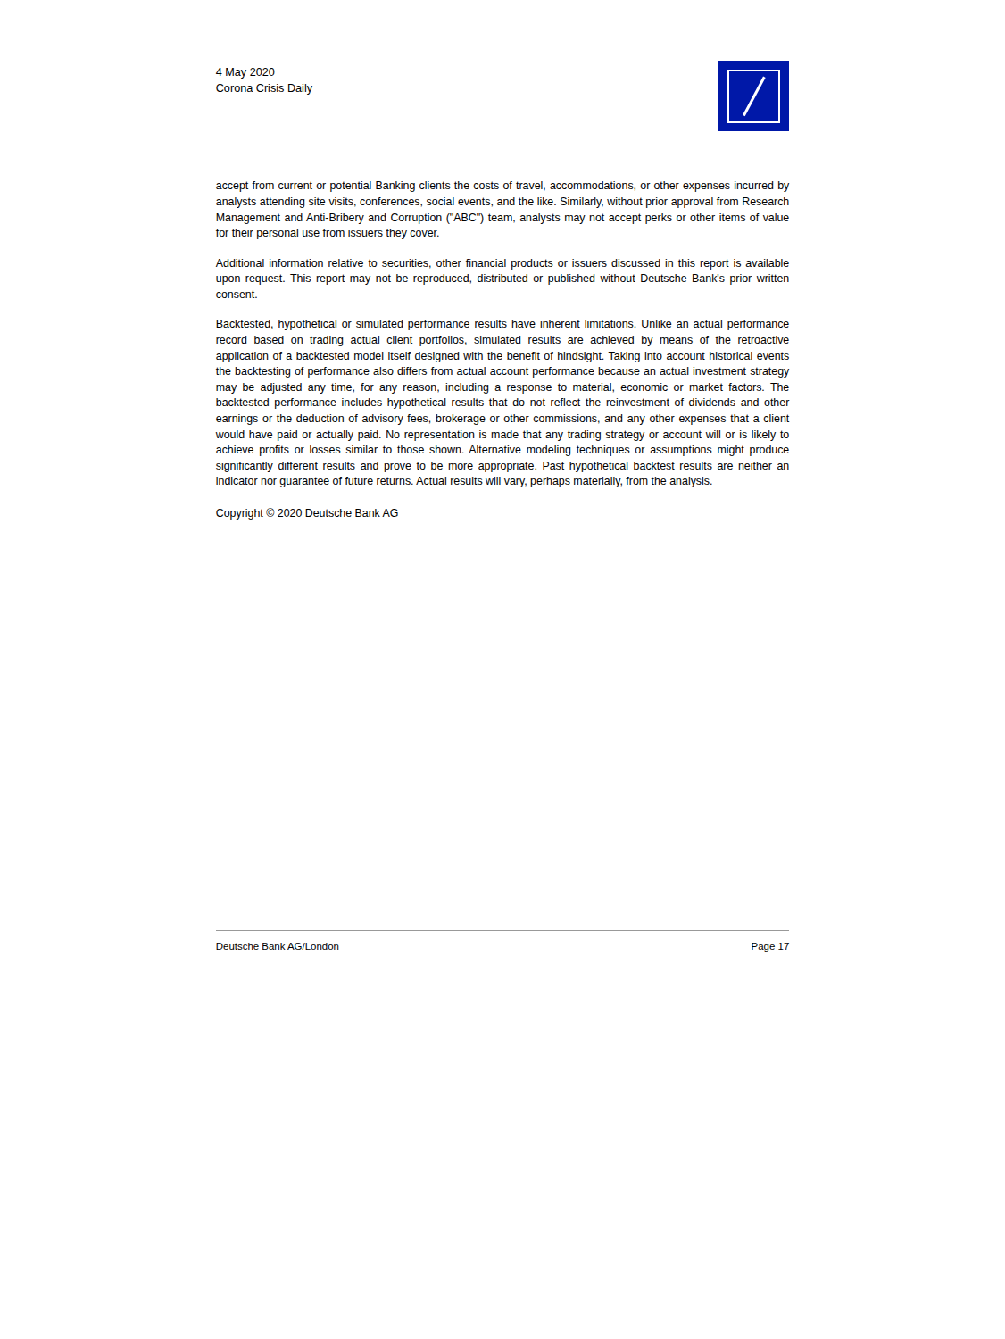4 May 2020
Corona Crisis Daily
accept from current or potential Banking clients the costs of travel, accommodations, or other expenses incurred by analysts attending site visits, conferences, social events, and the like. Similarly, without prior approval from Research Management and Anti-Bribery and Corruption ("ABC") team, analysts may not accept perks or other items of value for their personal use from issuers they cover.
Additional information relative to securities, other financial products or issuers discussed in this report is available upon request. This report may not be reproduced, distributed or published without Deutsche Bank's prior written consent.
Backtested, hypothetical or simulated performance results have inherent limitations. Unlike an actual performance record based on trading actual client portfolios, simulated results are achieved by means of the retroactive application of a backtested model itself designed with the benefit of hindsight. Taking into account historical events the backtesting of performance also differs from actual account performance because an actual investment strategy may be adjusted any time, for any reason, including a response to material, economic or market factors. The backtested performance includes hypothetical results that do not reflect the reinvestment of dividends and other earnings or the deduction of advisory fees, brokerage or other commissions, and any other expenses that a client would have paid or actually paid. No representation is made that any trading strategy or account will or is likely to achieve profits or losses similar to those shown. Alternative modeling techniques or assumptions might produce significantly different results and prove to be more appropriate. Past hypothetical backtest results are neither an indicator nor guarantee of future returns. Actual results will vary, perhaps materially, from the analysis.
Copyright © 2020 Deutsche Bank AG
Deutsche Bank AG/London
Page 17